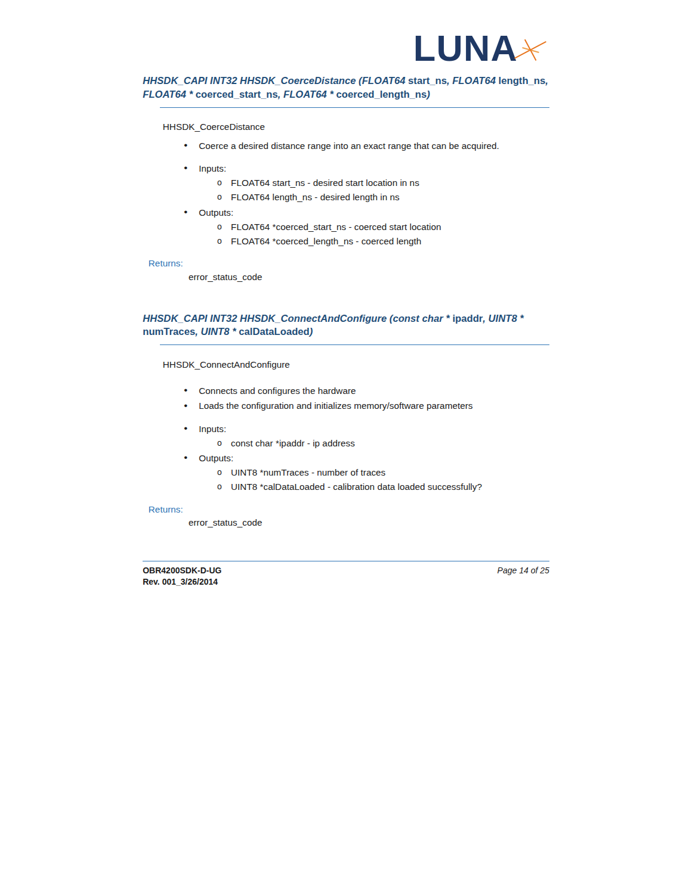LUNA
HHSDK_CAPI INT32 HHSDK_CoerceDistance (FLOAT64 start_ns, FLOAT64 length_ns, FLOAT64 * coerced_start_ns, FLOAT64 * coerced_length_ns)
HHSDK_CoerceDistance
Coerce a desired distance range into an exact range that can be acquired.
Inputs:
FLOAT64 start_ns - desired start location in ns
FLOAT64 length_ns - desired length in ns
Outputs:
FLOAT64 *coerced_start_ns - coerced start location
FLOAT64 *coerced_length_ns - coerced length
Returns:
error_status_code
HHSDK_CAPI INT32 HHSDK_ConnectAndConfigure (const char * ipaddr, UINT8 * numTraces, UINT8 * calDataLoaded)
HHSDK_ConnectAndConfigure
Connects and configures the hardware
Loads the configuration and initializes memory/software parameters
Inputs:
const char *ipaddr - ip address
Outputs:
UINT8 *numTraces - number of traces
UINT8 *calDataLoaded - calibration data loaded successfully?
Returns:
error_status_code
OBR4200SDK-D-UG
Rev. 001_3/26/2014
Page 14 of 25